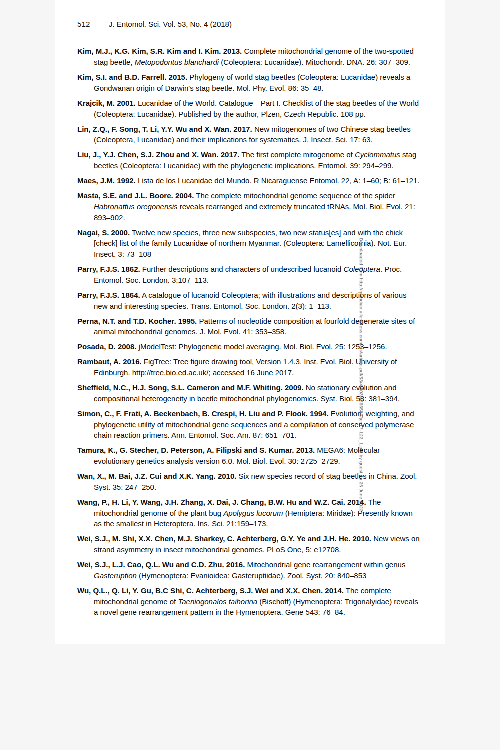512 J. Entomol. Sci. Vol. 53, No. 4 (2018)
Kim, M.J., K.G. Kim, S.R. Kim and I. Kim. 2013. Complete mitochondrial genome of the two-spotted stag beetle, Metopodontus blanchardi (Coleoptera: Lucanidae). Mitochondr. DNA. 26: 307–309.
Kim, S.I. and B.D. Farrell. 2015. Phylogeny of world stag beetles (Coleoptera: Lucanidae) reveals a Gondwanan origin of Darwin's stag beetle. Mol. Phy. Evol. 86: 35–48.
Krajcik, M. 2001. Lucanidae of the World. Catalogue—Part I. Checklist of the stag beetles of the World (Coleoptera: Lucanidae). Published by the author, Plzen, Czech Republic. 108 pp.
Lin, Z.Q., F. Song, T. Li, Y.Y. Wu and X. Wan. 2017. New mitogenomes of two Chinese stag beetles (Coleoptera, Lucanidae) and their implications for systematics. J. Insect. Sci. 17: 63.
Liu, J., Y.J. Chen, S.J. Zhou and X. Wan. 2017. The first complete mitogenome of Cyclommatus stag beetles (Coleoptera: Lucanidae) with the phylogenetic implications. Entomol. 39: 294–299.
Maes, J.M. 1992. Lista de los Lucanidae del Mundo. R Nicaraguense Entomol. 22, A: 1–60; B: 61–121.
Masta, S.E. and J.L. Boore. 2004. The complete mitochondrial genome sequence of the spider Habronattus oregonensis reveals rearranged and extremely truncated tRNAs. Mol. Biol. Evol. 21: 893–902.
Nagai, S. 2000. Twelve new species, three new subspecies, two new status[es] and with the chick [check] list of the family Lucanidae of northern Myanmar. (Coleoptera: Lamellicornia). Not. Eur. Insect. 3: 73–108
Parry, F.J.S. 1862. Further descriptions and characters of undescribed lucanoid Coleoptera. Proc. Entomol. Soc. London. 3:107–113.
Parry, F.J.S. 1864. A catalogue of lucanoid Coleoptera; with illustrations and descriptions of various new and interesting species. Trans. Entomol. Soc. London. 2(3): 1–113.
Perna, N.T. and T.D. Kocher. 1995. Patterns of nucleotide composition at fourfold degenerate sites of animal mitochondrial genomes. J. Mol. Evol. 41: 353–358.
Posada, D. 2008. jModelTest: Phylogenetic model averaging. Mol. Biol. Evol. 25: 1253–1256.
Rambaut, A. 2016. FigTree: Tree figure drawing tool, Version 1.4.3. Inst. Evol. Biol. University of Edinburgh. http://tree.bio.ed.ac.uk/; accessed 16 June 2017.
Sheffield, N.C., H.J. Song, S.L. Cameron and M.F. Whiting. 2009. No stationary evolution and compositional heterogeneity in beetle mitochondrial phylogenomics. Syst. Biol. 58: 381–394.
Simon, C., F. Frati, A. Beckenbach, B. Crespi, H. Liu and P. Flook. 1994. Evolution, weighting, and phylogenetic utility of mitochondrial gene sequences and a compilation of conserved polymerase chain reaction primers. Ann. Entomol. Soc. Am. 87: 651–701.
Tamura, K., G. Stecher, D. Peterson, A. Filipski and S. Kumar. 2013. MEGA6: Molecular evolutionary genetics analysis version 6.0. Mol. Biol. Evol. 30: 2725–2729.
Wan, X., M. Bai, J.Z. Cui and X.K. Yang. 2010. Six new species record of stag beetles in China. Zool. Syst. 35: 247–250.
Wang, P., H. Li, Y. Wang, J.H. Zhang, X. Dai, J. Chang, B.W. Hu and W.Z. Cai. 2014. The mitochondrial genome of the plant bug Apolygus lucorum (Hemiptera: Miridae): Presently known as the smallest in Heteroptera. Ins. Sci. 21:159–173.
Wei, S.J., M. Shi, X.X. Chen, M.J. Sharkey, C. Achterberg, G.Y. Ye and J.H. He. 2010. New views on strand asymmetry in insect mitochondrial genomes. PLoS One, 5: e12708.
Wei, S.J., L.J. Cao, Q.L. Wu and C.D. Zhu. 2016. Mitochondrial gene rearrangement within genus Gasteruption (Hymenoptera: Evanioidea: Gasteruptiidae). Zool. Syst. 20: 840–853
Wu, Q.L., Q. Li, Y. Gu, B.C Shi, C. Achterberg, S.J. Wei and X.X. Chen. 2014. The complete mitochondrial genome of Taeniogonalos taihorina (Bischoff) (Hymenoptera: Trigonalyidae) reveals a novel gene rearrangement pattern in the Hymenoptera. Gene 543: 76–84.
Downloaded from http://meridian.allenpress.com/jes/article-pdf/53/4/503/1566580/jes17-122_1.pdf by guest on 26 June 2022